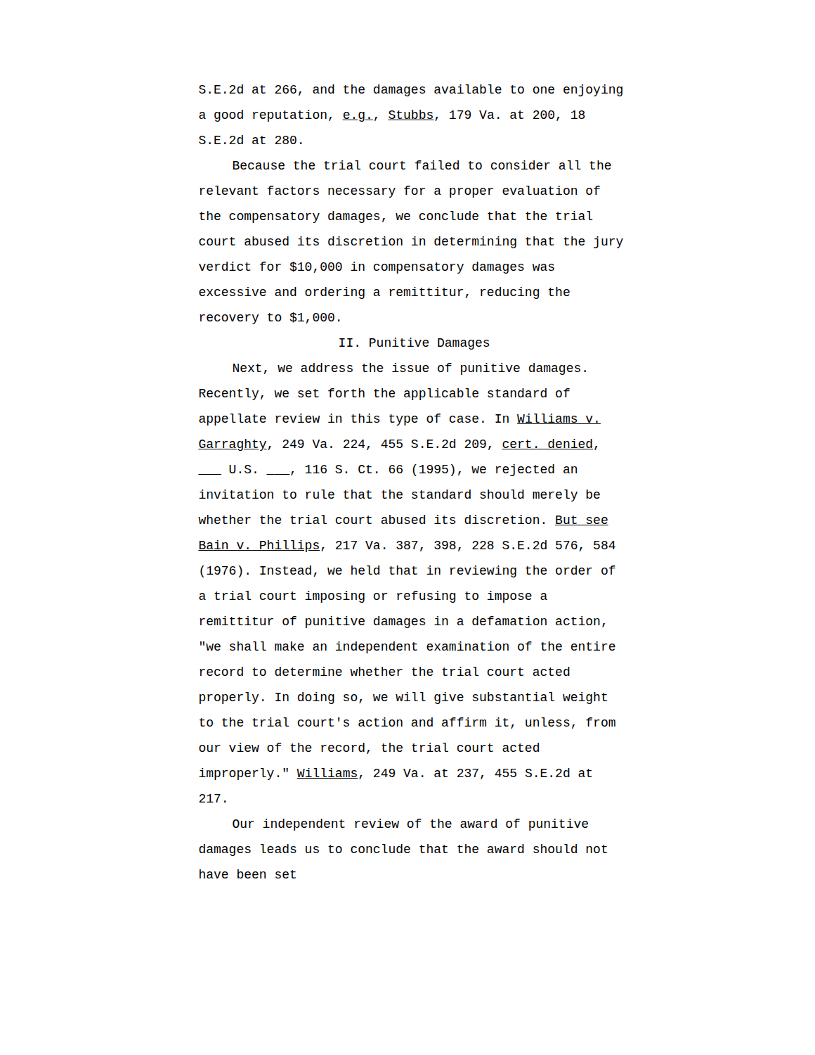S.E.2d at 266, and the damages available to one enjoying a good reputation, e.g., Stubbs, 179 Va. at 200, 18 S.E.2d at 280.
Because the trial court failed to consider all the relevant factors necessary for a proper evaluation of the compensatory damages, we conclude that the trial court abused its discretion in determining that the jury verdict for $10,000 in compensatory damages was excessive and ordering a remittitur, reducing the recovery to $1,000.
II. Punitive Damages
Next, we address the issue of punitive damages. Recently, we set forth the applicable standard of appellate review in this type of case. In Williams v. Garraghty, 249 Va. 224, 455 S.E.2d 209, cert. denied, ___ U.S. ___, 116 S. Ct. 66 (1995), we rejected an invitation to rule that the standard should merely be whether the trial court abused its discretion. But see Bain v. Phillips, 217 Va. 387, 398, 228 S.E.2d 576, 584 (1976). Instead, we held that in reviewing the order of a trial court imposing or refusing to impose a remittitur of punitive damages in a defamation action, "we shall make an independent examination of the entire record to determine whether the trial court acted properly. In doing so, we will give substantial weight to the trial court's action and affirm it, unless, from our view of the record, the trial court acted improperly." Williams, 249 Va. at 237, 455 S.E.2d at 217.
Our independent review of the award of punitive damages leads us to conclude that the award should not have been set